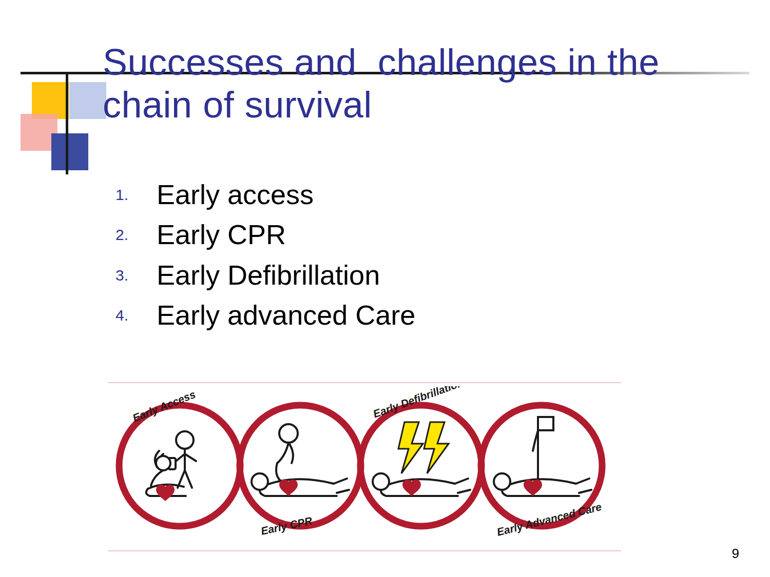Successes and challenges in the chain of survival
Early access
Early CPR
Early Defibrillation
Early advanced Care
Early Access Early CPR Early Defibrillation Early Advanced Care
9